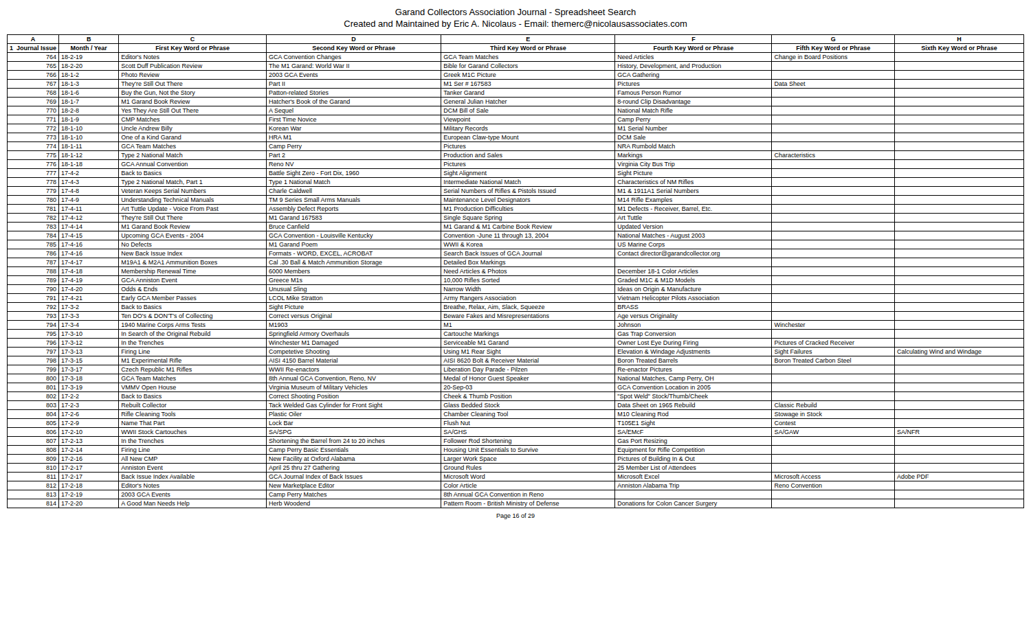Garand Collectors Association Journal - Spreadsheet Search
Created and Maintained by Eric A. Nicolaus - Email: themerc@nicolausassociates.com
| A | B | C | D | E | F | G | H |
| --- | --- | --- | --- | --- | --- | --- | --- |
| 1 Journal Issue | Month / Year | First Key Word or Phrase | Second Key Word or Phrase | Third Key Word or Phrase | Fourth Key Word or Phrase | Fifth Key Word or Phrase | Sixth Key Word or Phrase |
| 764 | 18-2-19 | Editor's Notes | GCA Convention Changes | GCA Team Matches | Need Articles | Change in Board Positions | |
| 765 | 18-2-20 | Scott Duff Publication Review | The M1 Garand: World War II | Bible for Garand Collectors | History, Development, and Production | | |
| 766 | 18-1-2 | Photo Review | 2003 GCA Events | Greek M1C Picture | GCA Gathering | | |
| 767 | 18-1-3 | They're Still Out There | Part II | M1 Ser # 167583 | Pictures | Data Sheet | |
| 768 | 18-1-6 | Buy the Gun, Not the Story | Patton-related Stories | Tanker Garand | Famous Person Rumor | | |
| 769 | 18-1-7 | M1 Garand Book Review | Hatcher's Book of the Garand | General Julian Hatcher | 8-round Clip Disadvantage | | |
| 770 | 18-2-8 | Yes They Are Still Out There | A Sequel | DCM Bill of Sale | National Match Rifle | | |
| 771 | 18-1-9 | CMP Matches | First Time Novice | Viewpoint | Camp Perry | | |
| 772 | 18-1-10 | Uncle Andrew Billy | Korean War | Military Records | M1 Serial Number | | |
| 773 | 18-1-10 | One of a Kind Garand | HRA M1 | European Claw-type Mount | DCM Sale | | |
| 774 | 18-1-11 | GCA Team Matches | Camp Perry | Pictures | NRA Rumbold Match | | |
| 775 | 18-1-12 | Type 2 National Match | Part 2 | Production and Sales | Markings | Characteristics | |
| 776 | 18-1-18 | GCA Annual Convention | Reno NV | Pictures | Virginia City Bus Trip | | |
| 777 | 17-4-2 | Back to Basics | Battle Sight Zero - Fort Dix, 1960 | Sight Alignment | Sight Picture | | |
| 778 | 17-4-3 | Type 2 National Match, Part 1 | Type 1 National Match | Intermediate National Match | Characteristics of NM Rifles | | |
| 779 | 17-4-8 | Veteran Keeps Serial Numbers | Charle Caldwell | Serial Numbers of Rifles & Pistols Issued | M1 & 1911A1 Serial Numbers | | |
| 780 | 17-4-9 | Understanding Technical Manuals | TM 9 Series Small Arms Manuals | Maintenance Level Designators | M14 Rifle Examples | | |
| 781 | 17-4-11 | Art Tuttle Update - Voice From Past | Assembly Defect Reports | M1 Production Difficulties | M1 Defects - Receiver, Barrel, Etc. | | |
| 782 | 17-4-12 | They're Still Out There | M1 Garand 167583 | Single Square Spring | Art Tuttle | | |
| 783 | 17-4-14 | M1 Garand Book Review | Bruce Canfield | M1 Garand & M1 Carbine Book Review | Updated Version | | |
| 784 | 17-4-15 | Upcoming GCA Events - 2004 | GCA Convention - Louisville Kentucky | Convention -June 11 through 13, 2004 | National Matches - August 2003 | | |
| 785 | 17-4-16 | No Defects | M1 Garand Poem | WWII & Korea | US Marine Corps | | |
| 786 | 17-4-16 | New Back Issue Index | Formats - WORD, EXCEL, ACROBAT | Search Back Issues of GCA Journal | Contact director@garandcollector.org | | |
| 787 | 17-4-17 | M19A1 & M2A1 Ammunition Boxes | Cal .30 Ball & Match Ammunition Storage | Detailed Box Markings | | | |
| 788 | 17-4-18 | Membership Renewal Time | 6000 Members | Need Articles & Photos | December 18-1 Color Articles | | |
| 789 | 17-4-19 | GCA Anniston Event | Greece M1s | 10,000 Rifles Sorted | Graded M1C & M1D Models | | |
| 790 | 17-4-20 | Odds & Ends | Unusual Sling | Narrow Width | Ideas on Origin & Manufacture | | |
| 791 | 17-4-21 | Early GCA Member Passes | LCOL Mike Stratton | Army Rangers Association | Vietnam Helicopter Pilots Association | | |
| 792 | 17-3-2 | Back to Basics | Sight Picture | Breathe, Relax, Aim, Slack, Squeeze | BRASS | | |
| 793 | 17-3-3 | Ten DO's & DON'T's of Collecting | Correct versus Original | Beware Fakes and Misrepresentations | Age versus Originality | | |
| 794 | 17-3-4 | 1940 Marine Corps Arms Tests | M1903 | M1 | Johnson | Winchester | |
| 795 | 17-3-10 | In Search of the Original Rebuild | Springfield Armory Overhauls | Cartouche Markings | Gas Trap Conversion | | |
| 796 | 17-3-12 | In the Trenches | Winchester M1 Damaged | Serviceable M1 Garand | Owner Lost Eye During Firing | Pictures of Cracked Receiver | |
| 797 | 17-3-13 | Firing Line | Competetive Shooting | Using M1 Rear Sight | Elevation & Windage Adjustments | Sight Failures | Calculating Wind and Windage |
| 798 | 17-3-15 | M1 Experimental Rifle | AISI 4150 Barrel Material | AISI 8620 Bolt & Receiver Material | Boron Treated Barrels | Boron Treated Carbon Steel | |
| 799 | 17-3-17 | Czech Republic M1 Rifles | WWII Re-enactors | Liberation Day Parade - Pilzen | Re-enactor Pictures | | |
| 800 | 17-3-18 | GCA Team Matches | 8th Annual GCA Convention, Reno, NV | Medal of Honor Guest Speaker | National Matches, Camp Perry, OH | | |
| 801 | 17-3-19 | VMMV Open House | Virginia Museum of Military Vehicles | 20-Sep-03 | GCA Convention Location in 2005 | | |
| 802 | 17-2-2 | Back to Basics | Correct Shooting Position | Cheek & Thumb Position | "Spot Weld" Stock/Thumb/Cheek | | |
| 803 | 17-2-3 | Rebuilt Collector | Tack Welded Gas Cylinder for Front Sight | Glass Bedded Stock | Data Sheet on 1965 Rebuild | Classic Rebuild | |
| 804 | 17-2-6 | Rifle Cleaning Tools | Plastic Oiler | Chamber Cleaning Tool | M10 Cleaning Rod | Stowage in Stock | |
| 805 | 17-2-9 | Name That Part | Lock Bar | Flush Nut | T105E1 Sight | Contest | |
| 806 | 17-2-10 | WWII Stock Cartouches | SA/SPG | SA/GHS | SA/EMcF | SA/GAW | SA/NFR |
| 807 | 17-2-13 | In the Trenches | Shortening the Barrel from 24 to 20 inches | Follower Rod Shortening | Gas Port Resizing | | |
| 808 | 17-2-14 | Firing Line | Camp Perry Basic Essentials | Housing Unit Essentials to Survive | Equipment for Rifle Competition | | |
| 809 | 17-2-16 | All New CMP | New Facility at Oxford Alabama | Larger Work Space | Pictures of Building In & Out | | |
| 810 | 17-2-17 | Anniston Event | April 25 thru 27 Gathering | Ground Rules | 25 Member List of Attendees | | |
| 811 | 17-2-17 | Back Issue Index Available | GCA Journal Index of Back Issues | Microsoft Word | Microsoft Excel | Microsoft Access | Adobe PDF |
| 812 | 17-2-18 | Editor's Notes | New Marketplace Editor | Color Article | Anniston Alabama Trip | Reno Convention | |
| 813 | 17-2-19 | 2003 GCA Events | Camp Perry Matches | 8th Annual GCA Convention in Reno | | | |
| 814 | 17-2-20 | A Good Man Needs Help | Herb Woodend | Pattern Room - British Ministry of Defense | Donations for Colon Cancer Surgery | | |
Page 16 of 29